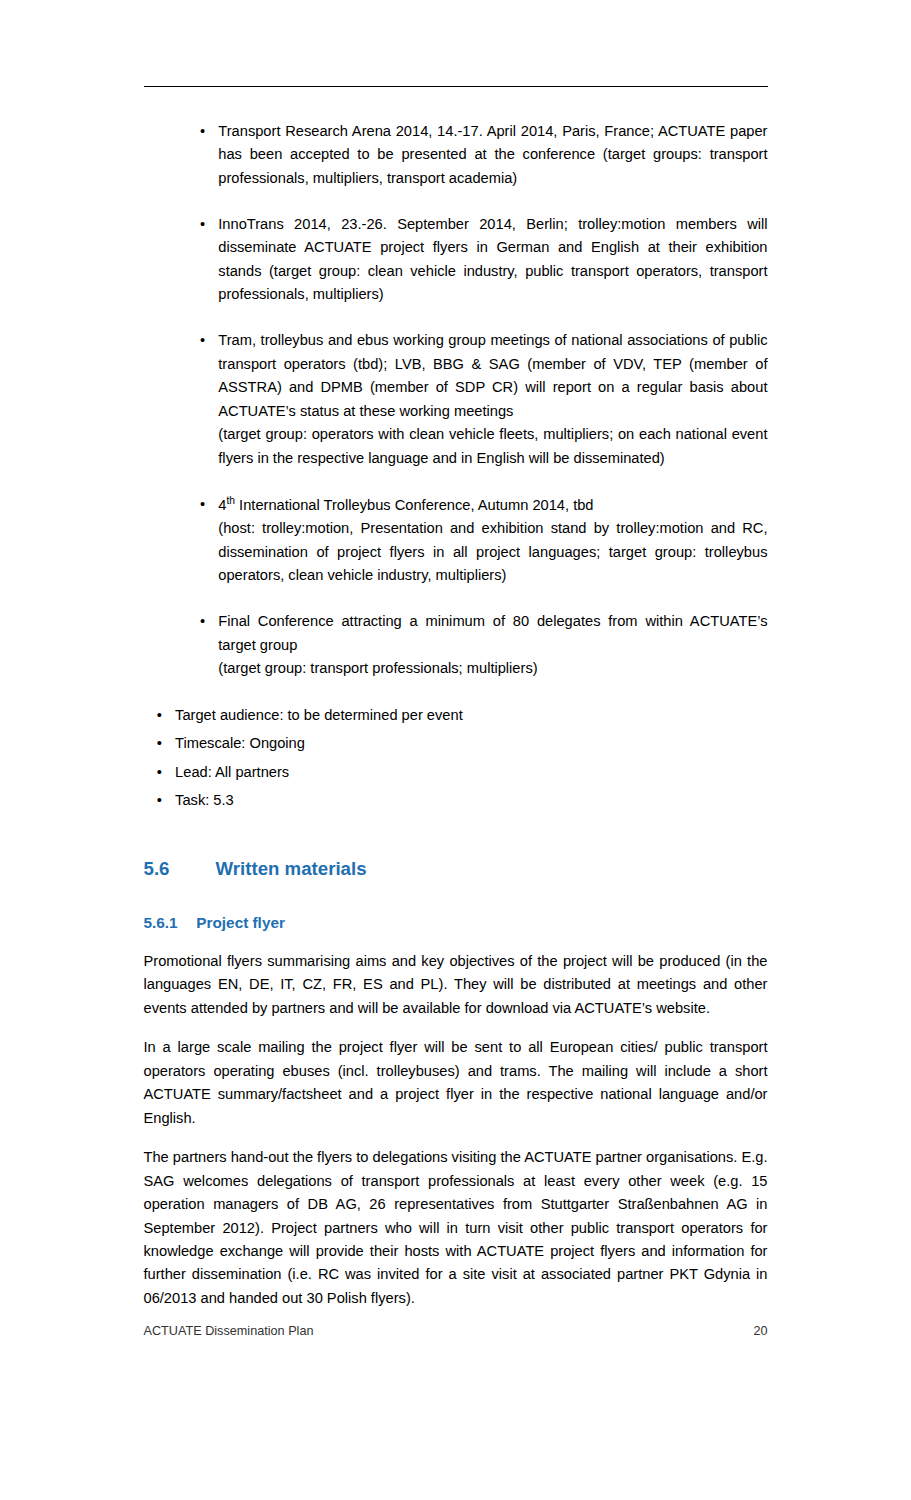Transport Research Arena 2014, 14.-17. April 2014, Paris, France; ACTUATE paper has been accepted to be presented at the conference (target groups: transport professionals, multipliers, transport academia)
InnoTrans 2014, 23.-26. September 2014, Berlin; trolley:motion members will disseminate ACTUATE project flyers in German and English at their exhibition stands (target group: clean vehicle industry, public transport operators, transport professionals, multipliers)
Tram, trolleybus and ebus working group meetings of national associations of public transport operators (tbd); LVB, BBG & SAG (member of VDV, TEP (member of ASSTRA) and DPMB (member of SDP CR) will report on a regular basis about ACTUATE’s status at these working meetings
(target group: operators with clean vehicle fleets, multipliers; on each national event flyers in the respective language and in English will be disseminated)
4th International Trolleybus Conference, Autumn 2014, tbd
(host: trolley:motion, Presentation and exhibition stand by trolley:motion and RC, dissemination of project flyers in all project languages; target group: trolleybus operators, clean vehicle industry, multipliers)
Final Conference attracting a minimum of 80 delegates from within ACTUATE’s target group
(target group: transport professionals; multipliers)
Target audience: to be determined per event
Timescale: Ongoing
Lead: All partners
Task: 5.3
5.6 Written materials
5.6.1 Project flyer
Promotional flyers summarising aims and key objectives of the project will be produced (in the languages EN, DE, IT, CZ, FR, ES and PL). They will be distributed at meetings and other events attended by partners and will be available for download via ACTUATE’s website.
In a large scale mailing the project flyer will be sent to all European cities/ public transport operators operating ebuses (incl. trolleybuses) and trams. The mailing will include a short ACTUATE summary/factsheet and a project flyer in the respective national language and/or English.
The partners hand-out the flyers to delegations visiting the ACTUATE partner organisations. E.g. SAG welcomes delegations of transport professionals at least every other week (e.g. 15 operation managers of DB AG, 26 representatives from Stuttgarter Straßenbahnen AG in September 2012). Project partners who will in turn visit other public transport operators for knowledge exchange will provide their hosts with ACTUATE project flyers and information for further dissemination (i.e. RC was invited for a site visit at associated partner PKT Gdynia in 06/2013 and handed out 30 Polish flyers).
ACTUATE Dissemination Plan 20